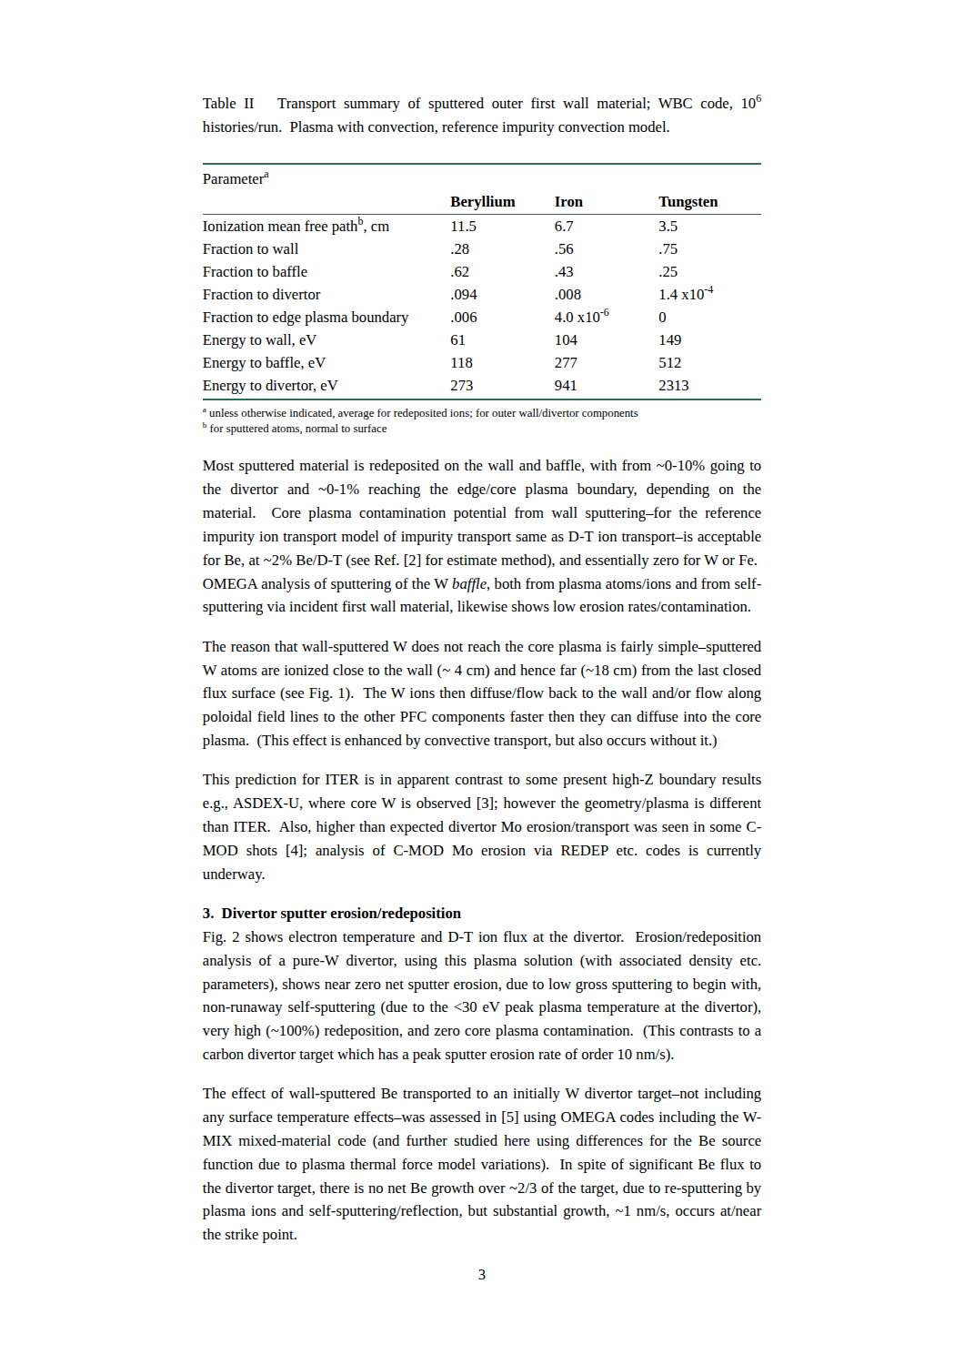Table II Transport summary of sputtered outer first wall material; WBC code, 106 histories/run. Plasma with convection, reference impurity convection model.
| Parameter a | | | |
| | Beryllium | Iron | Tungsten |
| Ionization mean free path b , cm | 11.5 | 6.7 | 3.5 |
| Fraction to wall | .28 | .56 | .75 |
| Fraction to baffle | .62 | .43 | .25 |
| Fraction to divertor | .094 | .008 | 1.4 x10 -4 |
| Fraction to edge plasma boundary | .006 | 4.0 x10 -6 | 0 |
| Energy to wall, eV | 61 | 104 | 149 |
| Energy to baffle, eV | 118 | 277 | 512 |
| Energy to divertor, eV | 273 | 941 | 2313 |
a unless otherwise indicated, average for redeposited ions; for outer wall/divertor components
b for sputtered atoms, normal to surface
Most sputtered material is redeposited on the wall and baffle, with from ~0-10% going to the divertor and ~0-1% reaching the edge/core plasma boundary, depending on the material. Core plasma contamination potential from wall sputtering–for the reference impurity ion transport model of impurity transport same as D-T ion transport–is acceptable for Be, at ~2% Be/D-T (see Ref. [2] for estimate method), and essentially zero for W or Fe. OMEGA analysis of sputtering of the W baffle, both from plasma atoms/ions and from self-sputtering via incident first wall material, likewise shows low erosion rates/contamination.
The reason that wall-sputtered W does not reach the core plasma is fairly simple–sputtered W atoms are ionized close to the wall (~ 4 cm) and hence far (~18 cm) from the last closed flux surface (see Fig. 1). The W ions then diffuse/flow back to the wall and/or flow along poloidal field lines to the other PFC components faster then they can diffuse into the core plasma. (This effect is enhanced by convective transport, but also occurs without it.)
This prediction for ITER is in apparent contrast to some present high-Z boundary results e.g., ASDEX-U, where core W is observed [3]; however the geometry/plasma is different than ITER. Also, higher than expected divertor Mo erosion/transport was seen in some C-MOD shots [4]; analysis of C-MOD Mo erosion via REDEP etc. codes is currently underway.
3. Divertor sputter erosion/redeposition
Fig. 2 shows electron temperature and D-T ion flux at the divertor. Erosion/redeposition analysis of a pure-W divertor, using this plasma solution (with associated density etc. parameters), shows near zero net sputter erosion, due to low gross sputtering to begin with, non-runaway self-sputtering (due to the <30 eV peak plasma temperature at the divertor), very high (~100%) redeposition, and zero core plasma contamination. (This contrasts to a carbon divertor target which has a peak sputter erosion rate of order 10 nm/s).
The effect of wall-sputtered Be transported to an initially W divertor target–not including any surface temperature effects–was assessed in [5] using OMEGA codes including the W-MIX mixed-material code (and further studied here using differences for the Be source function due to plasma thermal force model variations). In spite of significant Be flux to the divertor target, there is no net Be growth over ~2/3 of the target, due to re-sputtering by plasma ions and self-sputtering/reflection, but substantial growth, ~1 nm/s, occurs at/near the strike point.
3